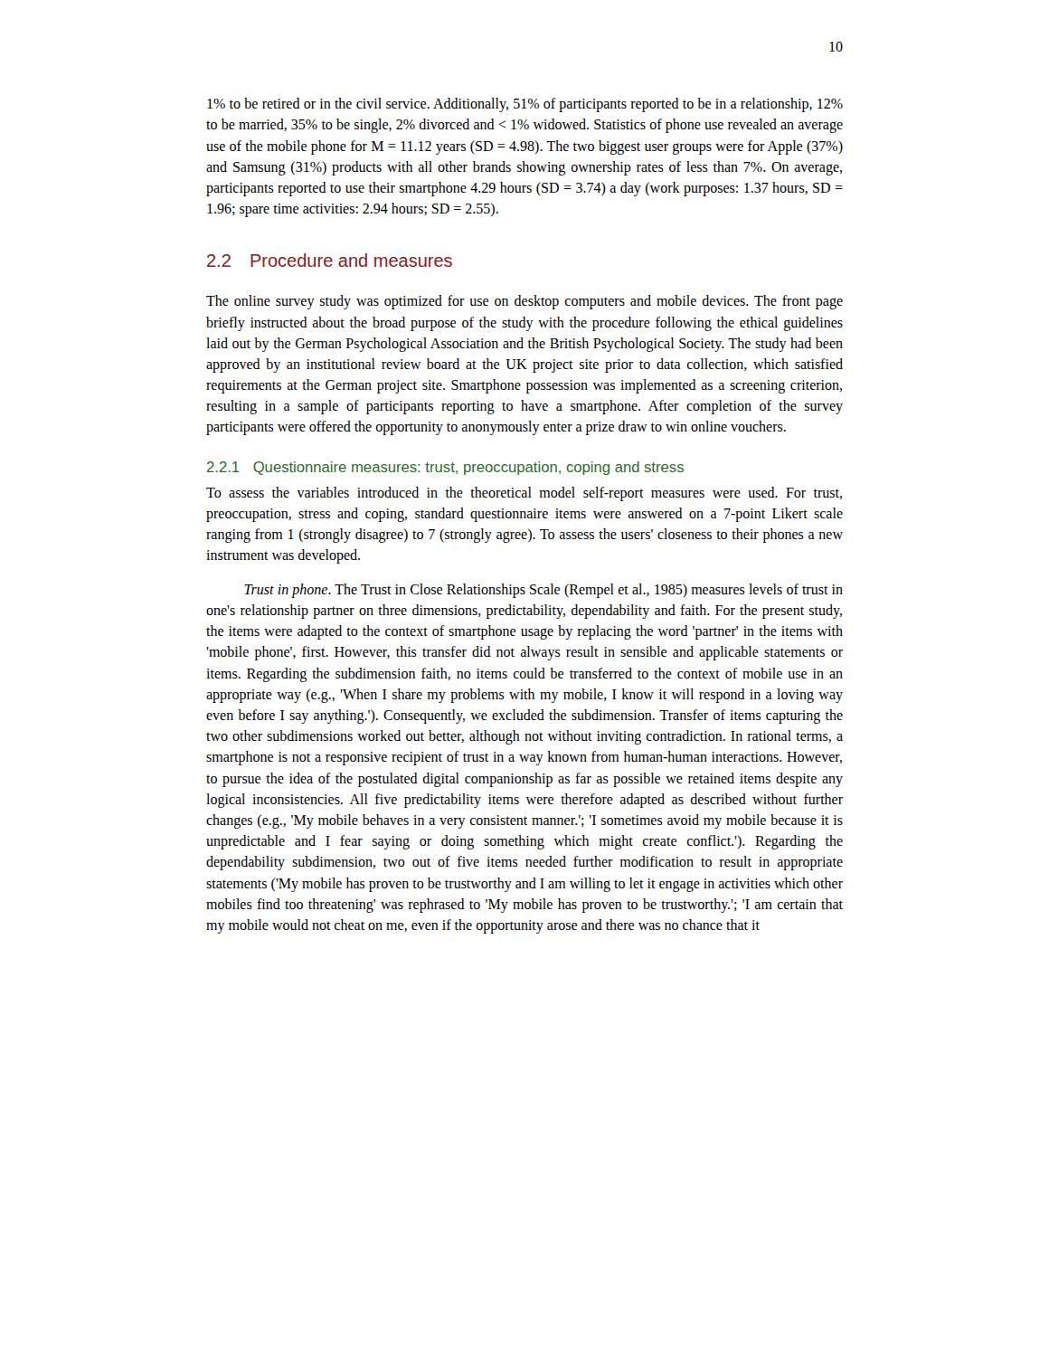10
1% to be retired or in the civil service. Additionally, 51% of participants reported to be in a relationship, 12% to be married, 35% to be single, 2% divorced and < 1% widowed. Statistics of phone use revealed an average use of the mobile phone for M = 11.12 years (SD = 4.98). The two biggest user groups were for Apple (37%) and Samsung (31%) products with all other brands showing ownership rates of less than 7%. On average, participants reported to use their smartphone 4.29 hours (SD = 3.74) a day (work purposes: 1.37 hours, SD = 1.96; spare time activities: 2.94 hours; SD = 2.55).
2.2 Procedure and measures
The online survey study was optimized for use on desktop computers and mobile devices. The front page briefly instructed about the broad purpose of the study with the procedure following the ethical guidelines laid out by the German Psychological Association and the British Psychological Society. The study had been approved by an institutional review board at the UK project site prior to data collection, which satisfied requirements at the German project site. Smartphone possession was implemented as a screening criterion, resulting in a sample of participants reporting to have a smartphone. After completion of the survey participants were offered the opportunity to anonymously enter a prize draw to win online vouchers.
2.2.1 Questionnaire measures: trust, preoccupation, coping and stress
To assess the variables introduced in the theoretical model self-report measures were used. For trust, preoccupation, stress and coping, standard questionnaire items were answered on a 7-point Likert scale ranging from 1 (strongly disagree) to 7 (strongly agree). To assess the users' closeness to their phones a new instrument was developed.
Trust in phone. The Trust in Close Relationships Scale (Rempel et al., 1985) measures levels of trust in one's relationship partner on three dimensions, predictability, dependability and faith. For the present study, the items were adapted to the context of smartphone usage by replacing the word 'partner' in the items with 'mobile phone', first. However, this transfer did not always result in sensible and applicable statements or items. Regarding the subdimension faith, no items could be transferred to the context of mobile use in an appropriate way (e.g., 'When I share my problems with my mobile, I know it will respond in a loving way even before I say anything.'). Consequently, we excluded the subdimension. Transfer of items capturing the two other subdimensions worked out better, although not without inviting contradiction. In rational terms, a smartphone is not a responsive recipient of trust in a way known from human-human interactions. However, to pursue the idea of the postulated digital companionship as far as possible we retained items despite any logical inconsistencies. All five predictability items were therefore adapted as described without further changes (e.g., 'My mobile behaves in a very consistent manner.'; 'I sometimes avoid my mobile because it is unpredictable and I fear saying or doing something which might create conflict.'). Regarding the dependability subdimension, two out of five items needed further modification to result in appropriate statements ('My mobile has proven to be trustworthy and I am willing to let it engage in activities which other mobiles find too threatening' was rephrased to 'My mobile has proven to be trustworthy.'; 'I am certain that my mobile would not cheat on me, even if the opportunity arose and there was no chance that it